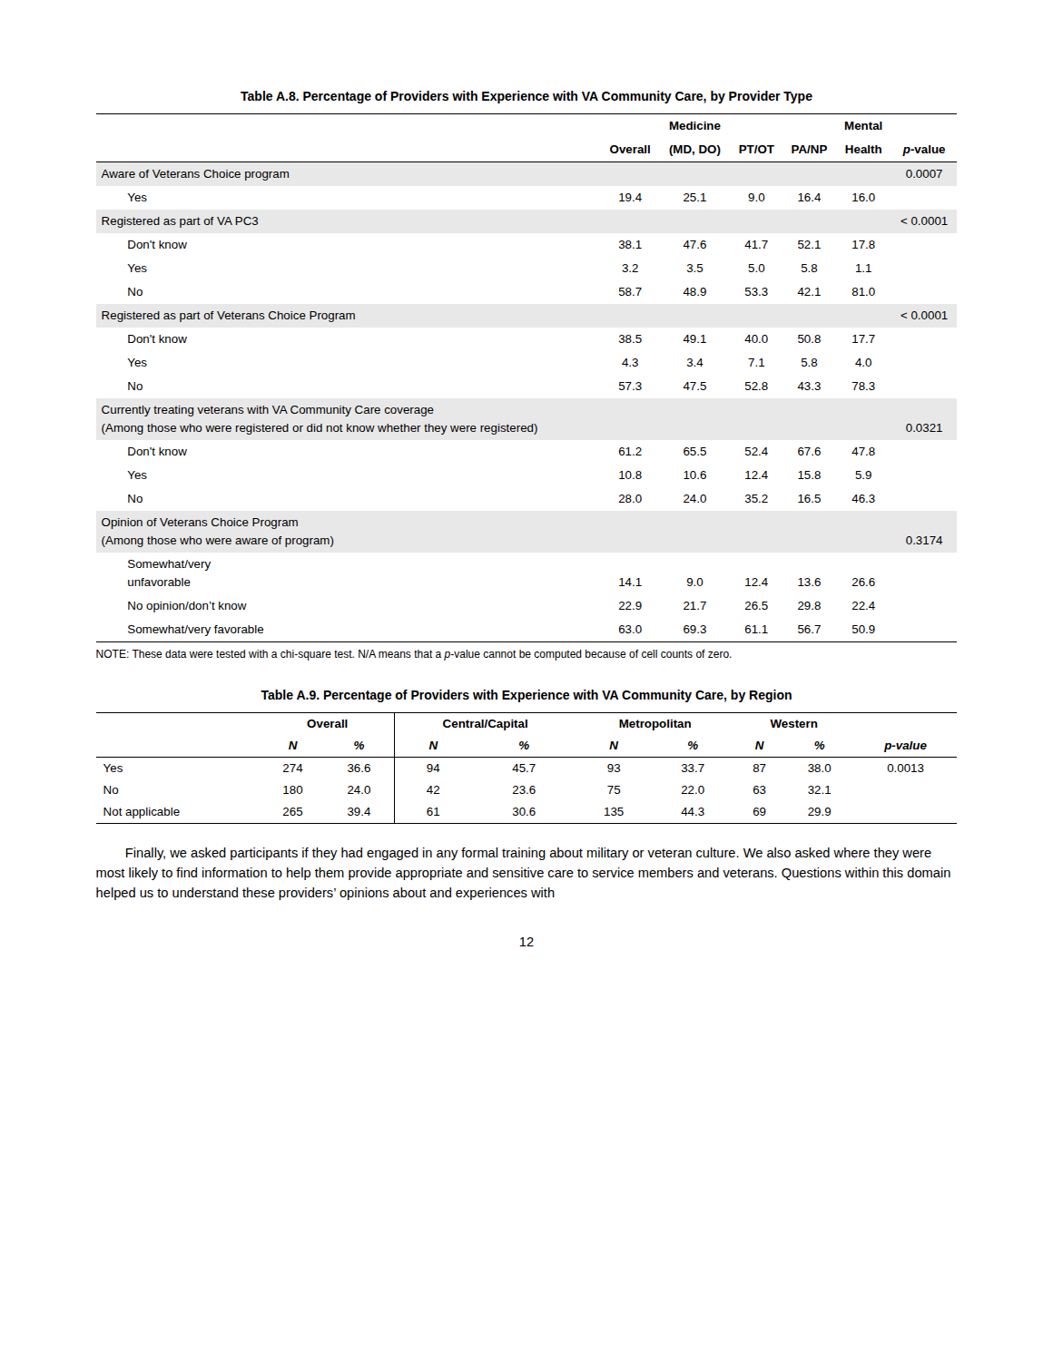Table A.8. Percentage of Providers with Experience with VA Community Care, by Provider Type
| | | Medicine | | | Mental | |
| --- | --- | --- | --- | --- | --- | --- |
| | Overall | (MD, DO) | PT/OT | PA/NP | Health | p -value |
| Aware of Veterans Choice program | | | | | | 0.0007 |
| Yes | 19.4 | 25.1 | 9.0 | 16.4 | 16.0 | |
| Registered as part of VA PC3 | | | | | | < 0.0001 |
| Don't know | 38.1 | 47.6 | 41.7 | 52.1 | 17.8 | |
| Yes | 3.2 | 3.5 | 5.0 | 5.8 | 1.1 | |
| No | 58.7 | 48.9 | 53.3 | 42.1 | 81.0 | |
| Registered as part of Veterans Choice Program | | | | | | < 0.0001 |
| Don't know | 38.5 | 49.1 | 40.0 | 50.8 | 17.7 | |
| Yes | 4.3 | 3.4 | 7.1 | 5.8 | 4.0 | |
| No | 57.3 | 47.5 | 52.8 | 43.3 | 78.3 | |
| Currently treating veterans with VA Community Care coverage (Among those who were registered or did not know whether they were registered) | | | | | | 0.0321 |
| Don't know | 61.2 | 65.5 | 52.4 | 67.6 | 47.8 | |
| Yes | 10.8 | 10.6 | 12.4 | 15.8 | 5.9 | |
| No | 28.0 | 24.0 | 35.2 | 16.5 | 46.3 | |
| Opinion of Veterans Choice Program (Among those who were aware of program) | | | | | | 0.3174 |
| Somewhat/very unfavorable | 14.1 | 9.0 | 12.4 | 13.6 | 26.6 | |
| No opinion/don’t know | 22.9 | 21.7 | 26.5 | 29.8 | 22.4 | |
| Somewhat/very favorable | 63.0 | 69.3 | 61.1 | 56.7 | 50.9 | |
NOTE: These data were tested with a chi-square test. N/A means that a p-value cannot be computed because of cell counts of zero.
Table A.9. Percentage of Providers with Experience with VA Community Care, by Region
| | Overall | Central/Capital | Metropolitan | Western | |
| --- | --- | --- | --- | --- | --- |
| | N | % | N | % | N | % | N | % | p -value |
| Yes | 274 | 36.6 | 94 | 45.7 | 93 | 33.7 | 87 | 38.0 | 0.0013 |
| No | 180 | 24.0 | 42 | 23.6 | 75 | 22.0 | 63 | 32.1 | |
| Not applicable | 265 | 39.4 | 61 | 30.6 | 135 | 44.3 | 69 | 29.9 | |
Finally, we asked participants if they had engaged in any formal training about military or veteran culture. We also asked where they were most likely to find information to help them provide appropriate and sensitive care to service members and veterans. Questions within this domain helped us to understand these providers’ opinions about and experiences with
12